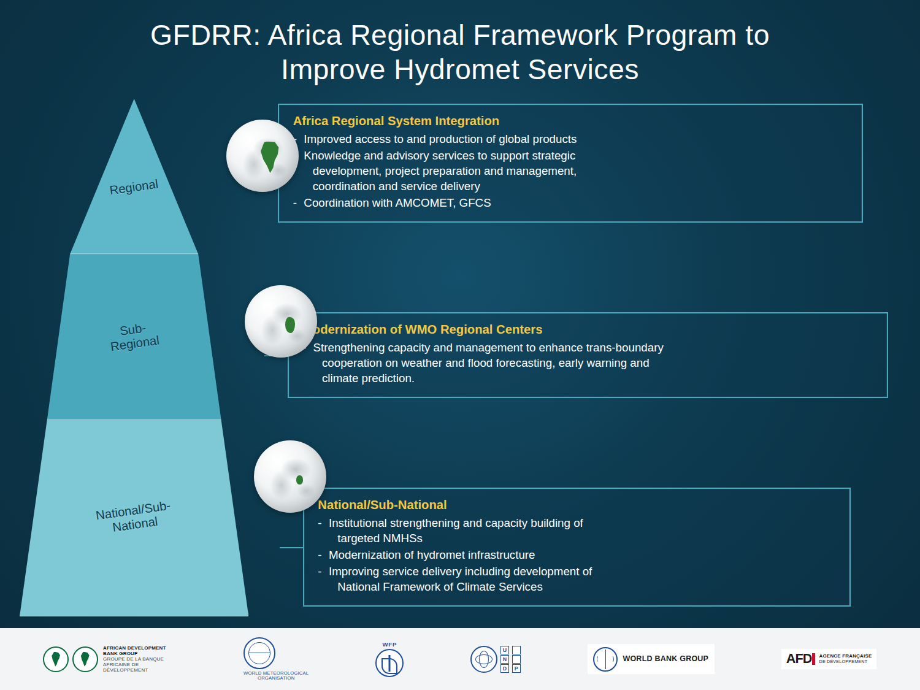GFDRR: Africa Regional Framework Program to Improve Hydromet Services
Regional
Sub-
Regional
National/Sub-
National
Africa Regional System Integration
Improved access to and production of global products
Knowledge and advisory services to support strategic development, project preparation and management, coordination and service delivery
Coordination with AMCOMET, GFCS
Modernization of WMO Regional Centers
Strengthening capacity and management to enhance trans-boundary cooperation on weather and flood forecasting, early warning and climate prediction.
National/Sub-National
Institutional strengthening and capacity building of targeted NMHSs
Modernization of hydromet infrastructure
Improving service delivery including development of National Framework of Climate Services
African Development Bank Group
Groupe de la Banque Africaine de Développement
World Meteorological
Organisation
WFP
UND
P
WORLD BANK GROUP
afd
AGENCE FRANÇAISE DE DÉVELOPPEMENT